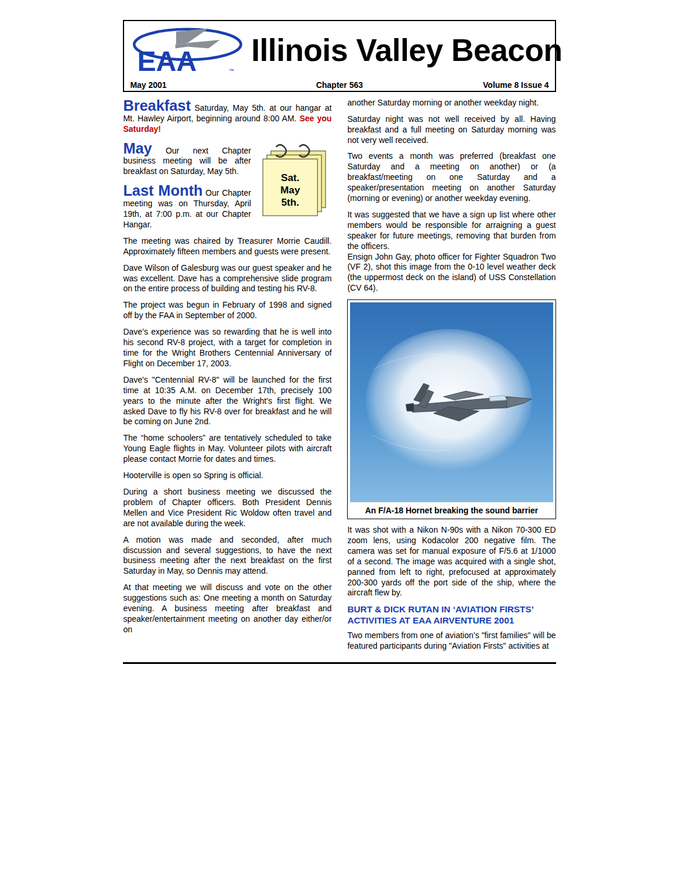EAA ™
Illinois Valley Beacon
May 2001
Chapter 563
Volume 8 Issue 4
Breakfast Saturday, May 5th. at our hangar at Mt. Hawley Airport, beginning around 8:00 AM. See you Saturday!
Sat. May 5th.
May Our next Chapter business meeting will be after breakfast on Saturday, May 5th.
Last Month Our Chapter meeting was on Thursday, April 19th, at 7:00 p.m. at our Chapter Hangar.
The meeting was chaired by Treasurer Morrie Caudill. Approximately fifteen members and guests were present.
Dave Wilson of Galesburg was our guest speaker and he was excellent. Dave has a comprehensive slide program on the entire process of building and testing his RV-8.
The project was begun in February of 1998 and signed off by the FAA in September of 2000.
Dave’s experience was so rewarding that he is well into his second RV-8 project, with a target for completion in time for the Wright Brothers Centennial Anniversary of Flight on December 17, 2003.
Dave's "Centennial RV-8" will be launched for the first time at 10:35 A.M. on December 17th, precisely 100 years to the minute after the Wright's first flight. We asked Dave to fly his RV-8 over for breakfast and he will be coming on June 2nd.
The “home schoolers” are tentatively scheduled to take Young Eagle flights in May. Volunteer pilots with aircraft please contact Morrie for dates and times.
Hooterville is open so Spring is official.
During a short business meeting we discussed the problem of Chapter officers. Both President Dennis Mellen and Vice President Ric Woldow often travel and are not available during the week.
A motion was made and seconded, after much discussion and several suggestions, to have the next business meeting after the next breakfast on the first Saturday in May, so Dennis may attend.
At that meeting we will discuss and vote on the other suggestions such as: One meeting a month on Saturday evening. A business meeting after breakfast and speaker/entertainment meeting on another day either/or on
another Saturday morning or another weekday night.
Saturday night was not well received by all. Having breakfast and a full meeting on Saturday morning was not very well received.
Two events a month was preferred (breakfast one Saturday and a meeting on another) or (a breakfast/meeting on one Saturday and a speaker/presentation meeting on another Saturday (morning or evening) or another weekday evening.
It was suggested that we have a sign up list where other members would be responsible for arraigning a guest speaker for future meetings, removing that burden from the officers.
Ensign John Gay, photo officer for Fighter Squadron Two (VF 2), shot this image from the 0-10 level weather deck (the uppermost deck on the island) of USS Constellation (CV 64).
An F/A-18 Hornet breaking the sound barrier
It was shot with a Nikon N-90s with a Nikon 70-300 ED zoom lens, using Kodacolor 200 negative film. The camera was set for manual exposure of F/5.6 at 1/1000 of a second. The image was acquired with a single shot, panned from left to right, prefocused at approximately 200-300 yards off the port side of the ship, where the aircraft flew by.
BURT & DICK RUTAN IN ‘AVIATION FIRSTS’ ACTIVITIES AT EAA AIRVENTURE 2001
Two members from one of aviation’s "first families" will be featured participants during "Aviation Firsts" activities at